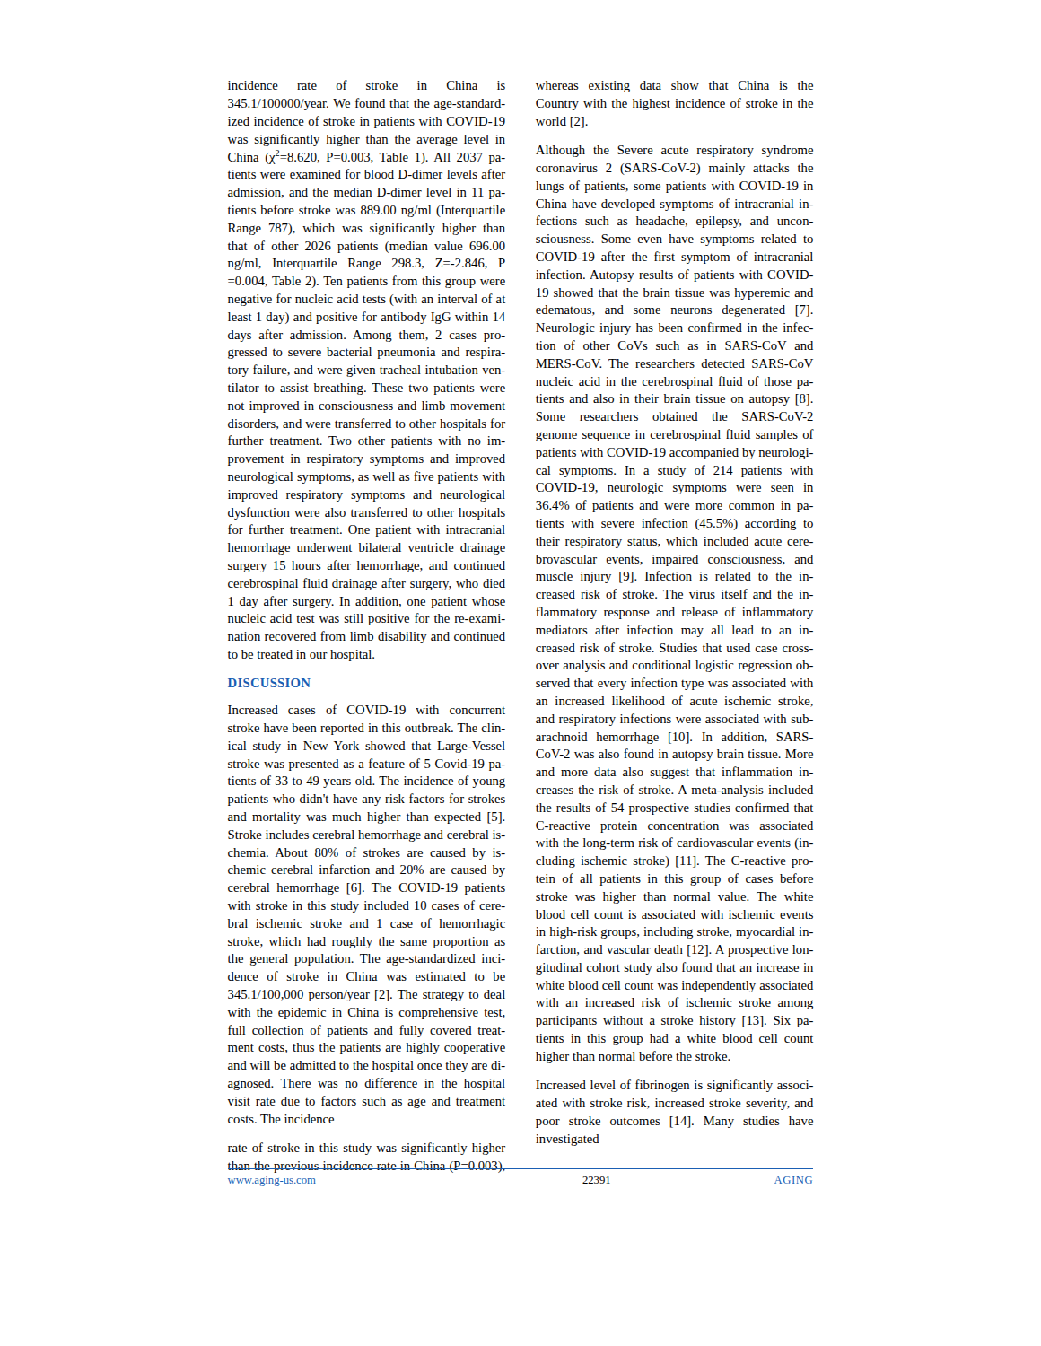incidence rate of stroke in China is 345.1/100000/year. We found that the age-standardized incidence of stroke in patients with COVID-19 was significantly higher than the average level in China (χ2=8.620, P=0.003, Table 1). All 2037 patients were examined for blood D-dimer levels after admission, and the median D-dimer level in 11 patients before stroke was 889.00 ng/ml (Interquartile Range 787), which was significantly higher than that of other 2026 patients (median value 696.00 ng/ml, Interquartile Range 298.3, Z=-2.846, P =0.004, Table 2). Ten patients from this group were negative for nucleic acid tests (with an interval of at least 1 day) and positive for antibody IgG within 14 days after admission. Among them, 2 cases progressed to severe bacterial pneumonia and respiratory failure, and were given tracheal intubation ventilator to assist breathing. These two patients were not improved in consciousness and limb movement disorders, and were transferred to other hospitals for further treatment. Two other patients with no improvement in respiratory symptoms and improved neurological symptoms, as well as five patients with improved respiratory symptoms and neurological dysfunction were also transferred to other hospitals for further treatment. One patient with intracranial hemorrhage underwent bilateral ventricle drainage surgery 15 hours after hemorrhage, and continued cerebrospinal fluid drainage after surgery, who died 1 day after surgery. In addition, one patient whose nucleic acid test was still positive for the re-examination recovered from limb disability and continued to be treated in our hospital.
DISCUSSION
Increased cases of COVID-19 with concurrent stroke have been reported in this outbreak. The clinical study in New York showed that Large-Vessel stroke was presented as a feature of 5 Covid-19 patients of 33 to 49 years old. The incidence of young patients who didn't have any risk factors for strokes and mortality was much higher than expected [5]. Stroke includes cerebral hemorrhage and cerebral ischemia. About 80% of strokes are caused by ischemic cerebral infarction and 20% are caused by cerebral hemorrhage [6]. The COVID-19 patients with stroke in this study included 10 cases of cerebral ischemic stroke and 1 case of hemorrhagic stroke, which had roughly the same proportion as the general population. The age-standardized incidence of stroke in China was estimated to be 345.1/100,000 person/year [2]. The strategy to deal with the epidemic in China is comprehensive test, full collection of patients and fully covered treatment costs, thus the patients are highly cooperative and will be admitted to the hospital once they are diagnosed. There was no difference in the hospital visit rate due to factors such as age and treatment costs. The incidence
rate of stroke in this study was significantly higher than the previous incidence rate in China (P=0.003), whereas existing data show that China is the Country with the highest incidence of stroke in the world [2].
Although the Severe acute respiratory syndrome coronavirus 2 (SARS-CoV-2) mainly attacks the lungs of patients, some patients with COVID-19 in China have developed symptoms of intracranial infections such as headache, epilepsy, and unconsciousness. Some even have symptoms related to COVID-19 after the first symptom of intracranial infection. Autopsy results of patients with COVID-19 showed that the brain tissue was hyperemic and edematous, and some neurons degenerated [7]. Neurologic injury has been confirmed in the infection of other CoVs such as in SARS-CoV and MERS-CoV. The researchers detected SARS-CoV nucleic acid in the cerebrospinal fluid of those patients and also in their brain tissue on autopsy [8]. Some researchers obtained the SARS-CoV-2 genome sequence in cerebrospinal fluid samples of patients with COVID-19 accompanied by neurological symptoms. In a study of 214 patients with COVID-19, neurologic symptoms were seen in 36.4% of patients and were more common in patients with severe infection (45.5%) according to their respiratory status, which included acute cerebrovascular events, impaired consciousness, and muscle injury [9]. Infection is related to the increased risk of stroke. The virus itself and the inflammatory response and release of inflammatory mediators after infection may all lead to an increased risk of stroke. Studies that used case cross-over analysis and conditional logistic regression observed that every infection type was associated with an increased likelihood of acute ischemic stroke, and respiratory infections were associated with subarachnoid hemorrhage [10]. In addition, SARS-CoV-2 was also found in autopsy brain tissue. More and more data also suggest that inflammation increases the risk of stroke. A meta-analysis included the results of 54 prospective studies confirmed that C-reactive protein concentration was associated with the long-term risk of cardiovascular events (including ischemic stroke) [11]. The C-reactive protein of all patients in this group of cases before stroke was higher than normal value. The white blood cell count is associated with ischemic events in high-risk groups, including stroke, myocardial infarction, and vascular death [12]. A prospective longitudinal cohort study also found that an increase in white blood cell count was independently associated with an increased risk of ischemic stroke among participants without a stroke history [13]. Six patients in this group had a white blood cell count higher than normal before the stroke.
Increased level of fibrinogen is significantly associated with stroke risk, increased stroke severity, and poor stroke outcomes [14]. Many studies have investigated
www.aging-us.com 22391 AGING